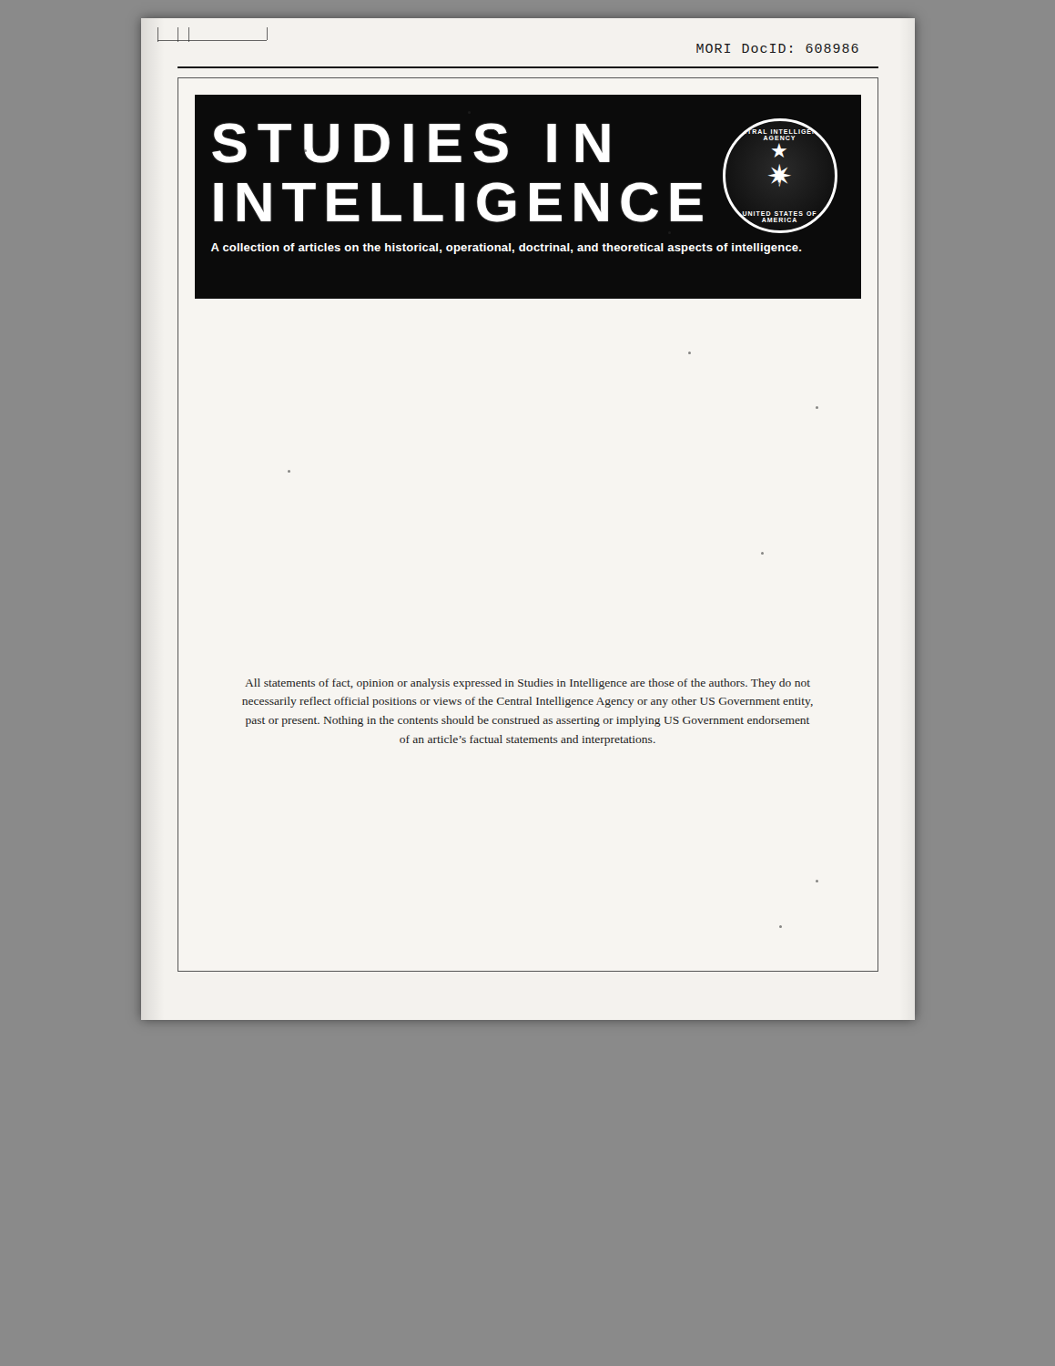MORI DocID: 608986
STUDIES IN INTELLIGENCE
A collection of articles on the historical, operational, doctrinal, and theoretical aspects of intelligence.
CENTRAL INTELLIGENCE AGENCY
★
✷
UNITED STATES OF AMERICA
All statements of fact, opinion or analysis expressed in Studies in Intelligence are those of the authors. They do not necessarily reflect official positions or views of the Central Intelligence Agency or any other US Government entity, past or present. Nothing in the contents should be construed as asserting or implying US Government endorsement of an article’s factual statements and interpretations.